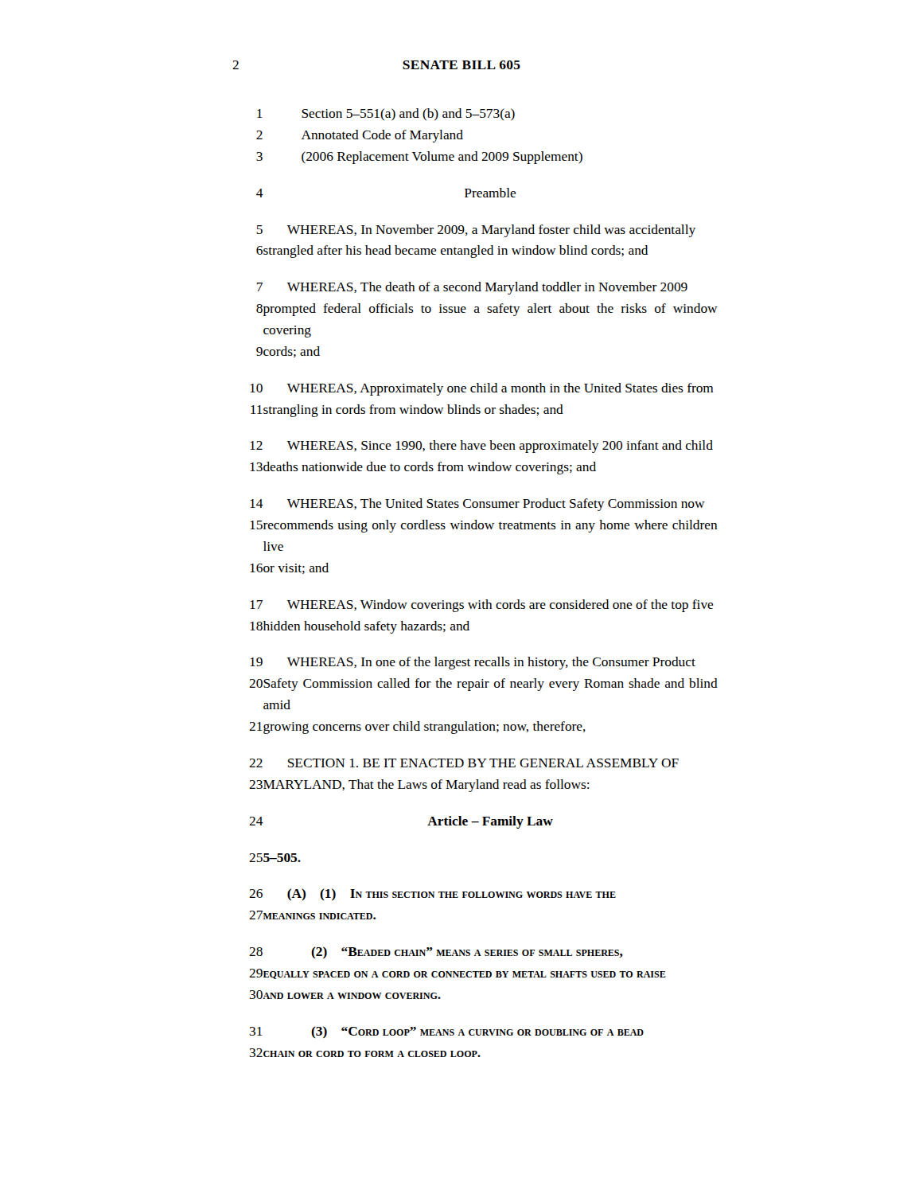2
SENATE BILL 605
| 1 | Section 5–551(a) and (b) and 5–573(a) |
| 2 | Annotated Code of Maryland |
| 3 | (2006 Replacement Volume and 2009 Supplement) |
| 4 | Preamble |
| 5 | WHEREAS, In November 2009, a Maryland foster child was accidentally |
| 6 | strangled after his head became entangled in window blind cords; and |
| 7 | WHEREAS, The death of a second Maryland toddler in November 2009 |
| 8 | prompted federal officials to issue a safety alert about the risks of window covering |
| 9 | cords; and |
| 10 | WHEREAS, Approximately one child a month in the United States dies from |
| 11 | strangling in cords from window blinds or shades; and |
| 12 | WHEREAS, Since 1990, there have been approximately 200 infant and child |
| 13 | deaths nationwide due to cords from window coverings; and |
| 14 | WHEREAS, The United States Consumer Product Safety Commission now |
| 15 | recommends using only cordless window treatments in any home where children live |
| 16 | or visit; and |
| 17 | WHEREAS, Window coverings with cords are considered one of the top five |
| 18 | hidden household safety hazards; and |
| 19 | WHEREAS, In one of the largest recalls in history, the Consumer Product |
| 20 | Safety Commission called for the repair of nearly every Roman shade and blind amid |
| 21 | growing concerns over child strangulation; now, therefore, |
| 22 | SECTION 1. BE IT ENACTED BY THE GENERAL ASSEMBLY OF |
| 23 | MARYLAND, That the Laws of Maryland read as follows: |
| 24 | Article – Family Law |
| 25 | 5–505. |
| 26 | (A) (1) In this section the following words have the |
| 27 | meanings indicated. |
| 28 | (2) “Beaded chain” means a series of small spheres, |
| 29 | equally spaced on a cord or connected by metal shafts used to raise |
| 30 | and lower a window covering. |
| 31 | (3) “Cord loop” means a curving or doubling of a bead |
| 32 | chain or cord to form a closed loop. |